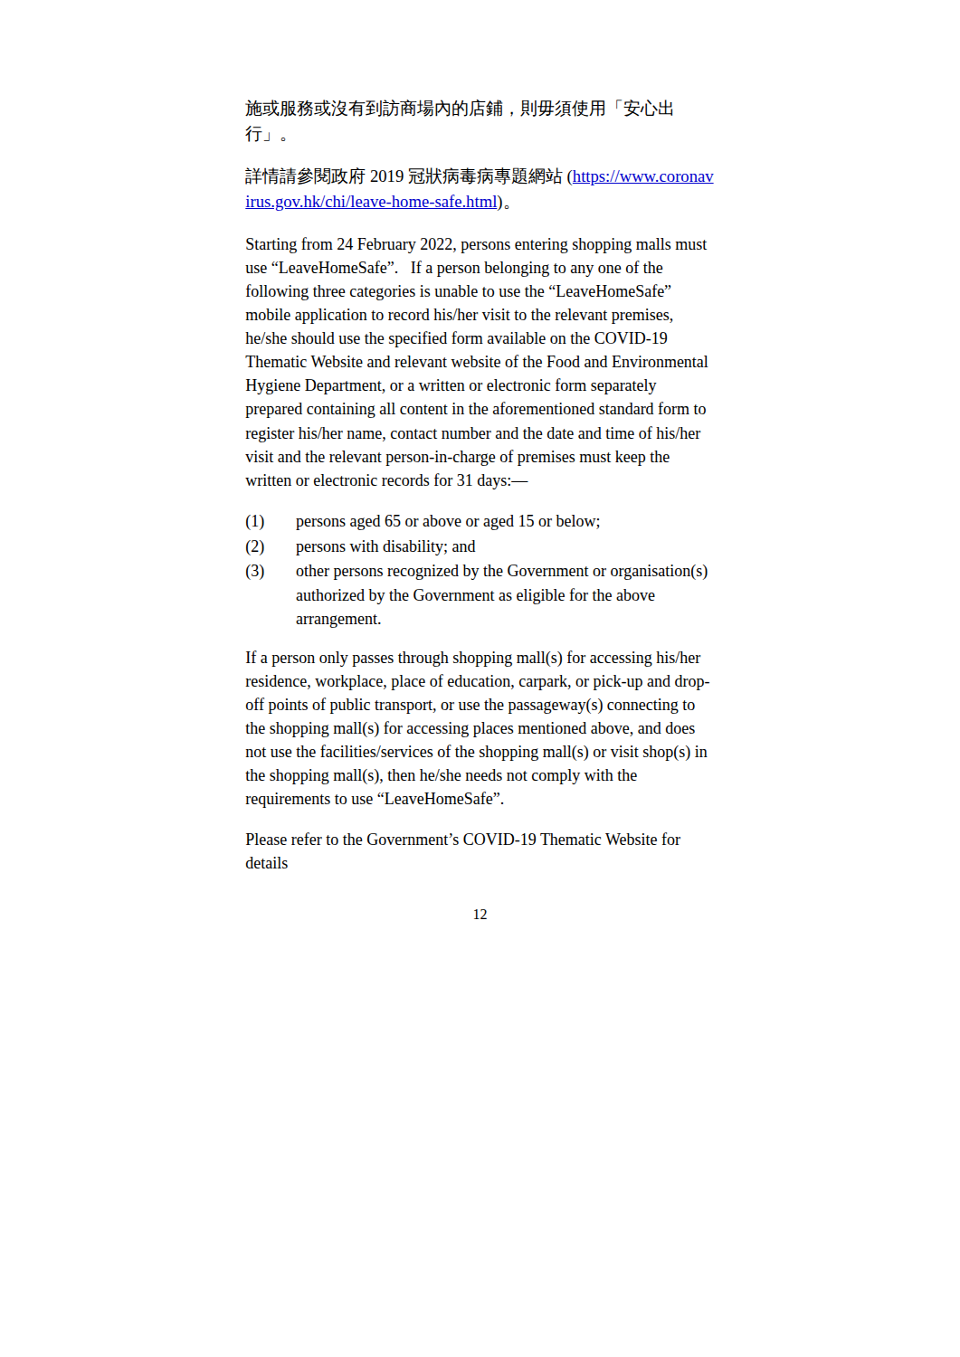施或服務或沒有到訪商場內的店鋪，則毋須使用「安心出行」。
詳情請參閱政府 2019 冠狀病毒病專題網站 (https://www.coronavirus.gov.hk/chi/leave-home-safe.html)。
Starting from 24 February 2022, persons entering shopping malls must use “LeaveHomeSafe”. If a person belonging to any one of the following three categories is unable to use the “LeaveHomeSafe” mobile application to record his/her visit to the relevant premises, he/she should use the specified form available on the COVID-19 Thematic Website and relevant website of the Food and Environmental Hygiene Department, or a written or electronic form separately prepared containing all content in the aforementioned standard form to register his/her name, contact number and the date and time of his/her visit and the relevant person-in-charge of premises must keep the written or electronic records for 31 days:—
(1) persons aged 65 or above or aged 15 or below;
(2) persons with disability; and
(3) other persons recognized by the Government or organisation(s) authorized by the Government as eligible for the above arrangement.
If a person only passes through shopping mall(s) for accessing his/her residence, workplace, place of education, carpark, or pick-up and drop-off points of public transport, or use the passageway(s) connecting to the shopping mall(s) for accessing places mentioned above, and does not use the facilities/services of the shopping mall(s) or visit shop(s) in the shopping mall(s), then he/she needs not comply with the requirements to use “LeaveHomeSafe”.
Please refer to the Government’s COVID-19 Thematic Website for details
12